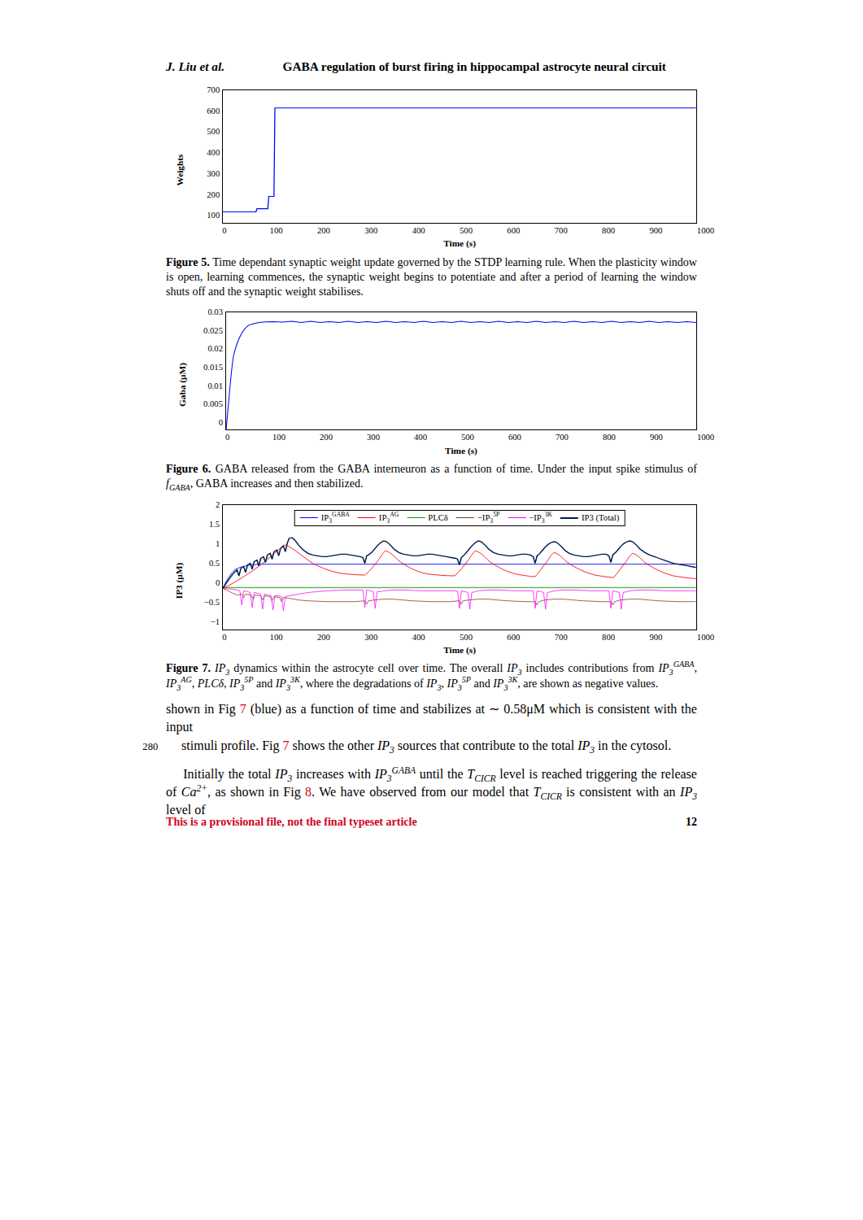J. Liu et al.
GABA regulation of burst firing in hippocampal astrocyte neural circuit
Weights
700600500400300200100
01002003004005006007008009001000
Time (s)
Figure 5. Time dependant synaptic weight update governed by the STDP learning rule. When the plasticity window is open, learning commences, the synaptic weight begins to potentiate and after a period of learning the window shuts off and the synaptic weight stabilises.
Gaba (μM)
0.030.0250.020.0150.010.0050
01002003004005006007008009001000
Time (s)
Figure 6. GABA released from the GABA interneuron as a function of time. Under the input spike stimulus of fGABA, GABA increases and then stabilized.
IP3 (μM)
21.510.50−0.5−1
IP3GABA
IP3AG
PLCδ
−IP35P
−IP33K
IP3 (Total)
01002003004005006007008009001000
Time (s)
Figure 7. IP3 dynamics within the astrocyte cell over time. The overall IP3 includes contributions from IP3GABA, IP3AG, PLCδ, IP35P and IP33K, where the degradations of IP3, IP35P and IP33K, are shown as negative values.
shown in Fig 7 (blue) as a function of time and stabilizes at ∼ 0.58μM which is consistent with the input
280stimuli profile. Fig 7 shows the other IP3 sources that contribute to the total IP3 in the cytosol.
Initially the total IP3 increases with IP3GABA until the TCICR level is reached triggering the release of Ca2+, as shown in Fig 8. We have observed from our model that TCICR is consistent with an IP3 level of
This is a provisional file, not the final typeset article
12